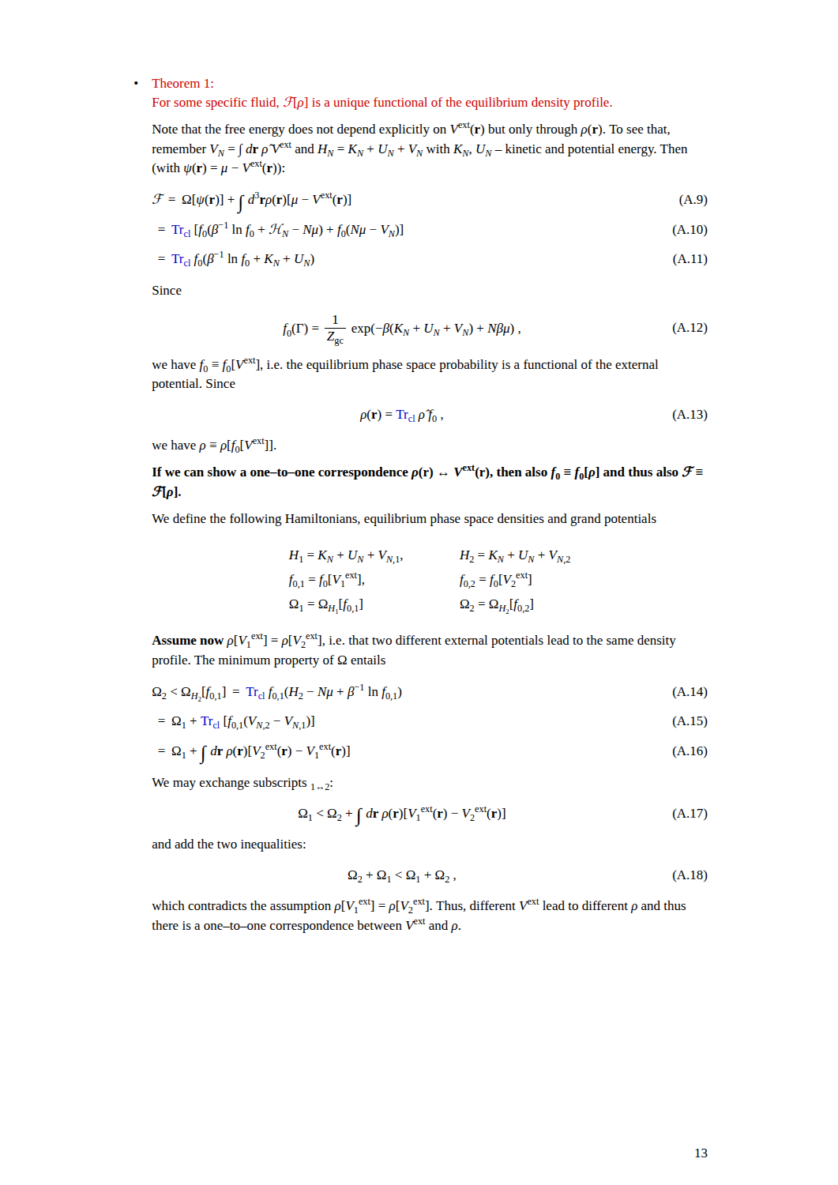Theorem 1:
For some specific fluid, ℱ[ρ] is a unique functional of the equilibrium density profile.
Note that the free energy does not depend explicitly on Vext(r) but only through ρ(r). To see that, remember VN = ∫ dr ρ̂ Vext and HN = KN + UN + VN with KN, UN – kinetic and potential energy. Then (with ψ(r) = μ − Vext(r)):
ℱ = Ω[ψ(r)] + ∫ d3rρ(r)[μ − Vext(r)]
(A.9)
= Trcl [f0(β−1 ln f0 + ℋN − Nμ) + f0(Nμ − VN)]
(A.10)
= Trcl f0(β−1 ln f0 + KN + UN)
(A.11)
Since
f0(Γ) = 1 Zgc exp(−β(KN + UN + VN) + Nβμ) ,
(A.12)
we have f0 ≡ f0[Vext], i.e. the equilibrium phase space probability is a functional of the external potential. Since
ρ(r) = Trcl ρ̂ f0 ,
(A.13)
we have ρ ≡ ρ[f0[Vext]].
If we can show a one–to–one correspondence ρ(r) ↔ Vext(r), then also f0 ≡ f0[ρ] and thus also ℱ ≡ ℱ[ρ].
We define the following Hamiltonians, equilibrium phase space densities and grand potentials
| H 1 = K N + U N + V N ,1 , | H 2 = K N + U N + V N ,2 |
| f 0,1 = f 0 [ V 1 ext ], | f 0,2 = f 0 [ V 2 ext ] |
| Ω 1 = Ω H 1 [ f 0,1 ] | Ω 2 = Ω H 2 [ f 0,2 ] |
Assume now ρ[V1ext] = ρ[V2ext], i.e. that two different external potentials lead to the same density profile. The minimum property of Ω entails
Ω2 < ΩH2[f0,1] = Trcl f0,1(H2 − Nμ + β−1 ln f0,1)
(A.14)
= Ω1 + Trcl [f0,1(VN,2 − VN,1)]
(A.15)
= Ω1 + ∫ dr ρ(r)[V2ext(r) − V1ext(r)]
(A.16)
We may exchange subscripts 1↔2:
Ω1 < Ω2 + ∫ dr ρ(r)[V1ext(r) − V2ext(r)]
(A.17)
and add the two inequalities:
Ω2 + Ω1 < Ω1 + Ω2 ,
(A.18)
which contradicts the assumption ρ[V1ext] = ρ[V2ext]. Thus, different Vext lead to different ρ and thus there is a one–to–one correspondence between Vext and ρ.
13